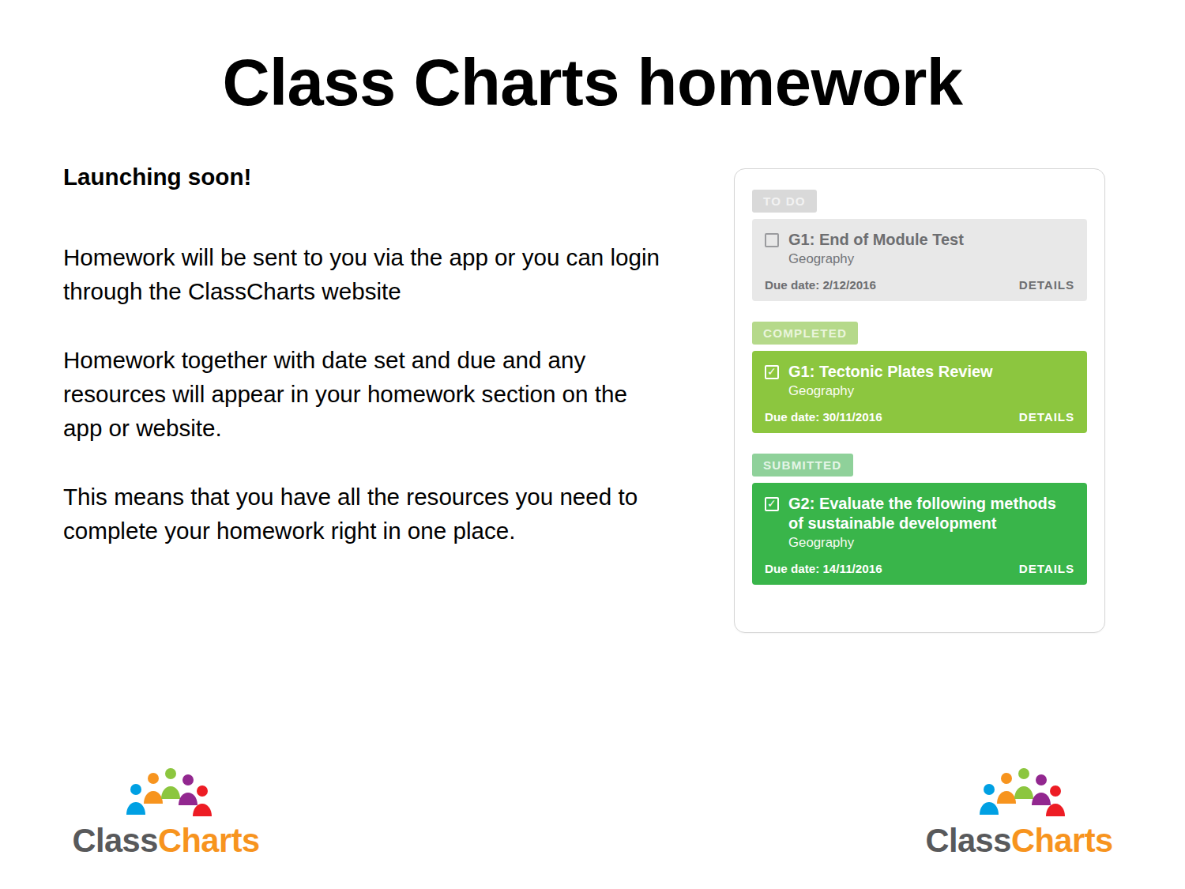Class Charts homework
Launching soon!
Homework will be sent to you via the app or you can login through the ClassCharts website
Homework together with date set and due and any resources will appear in your homework section on the app or website.
This means that you have all the resources you need to complete your homework right in one place.
TO DO
G1: End of Module Test
Geography
Due date: 2/12/2016 DETAILS
COMPLETED
✓
G1: Tectonic Plates Review
Geography
Due date: 30/11/2016 DETAILS
SUBMITTED
✓
G2: Evaluate the following methods of sustainable development
Geography
Due date: 14/11/2016 DETAILS
Class Charts
Class Charts